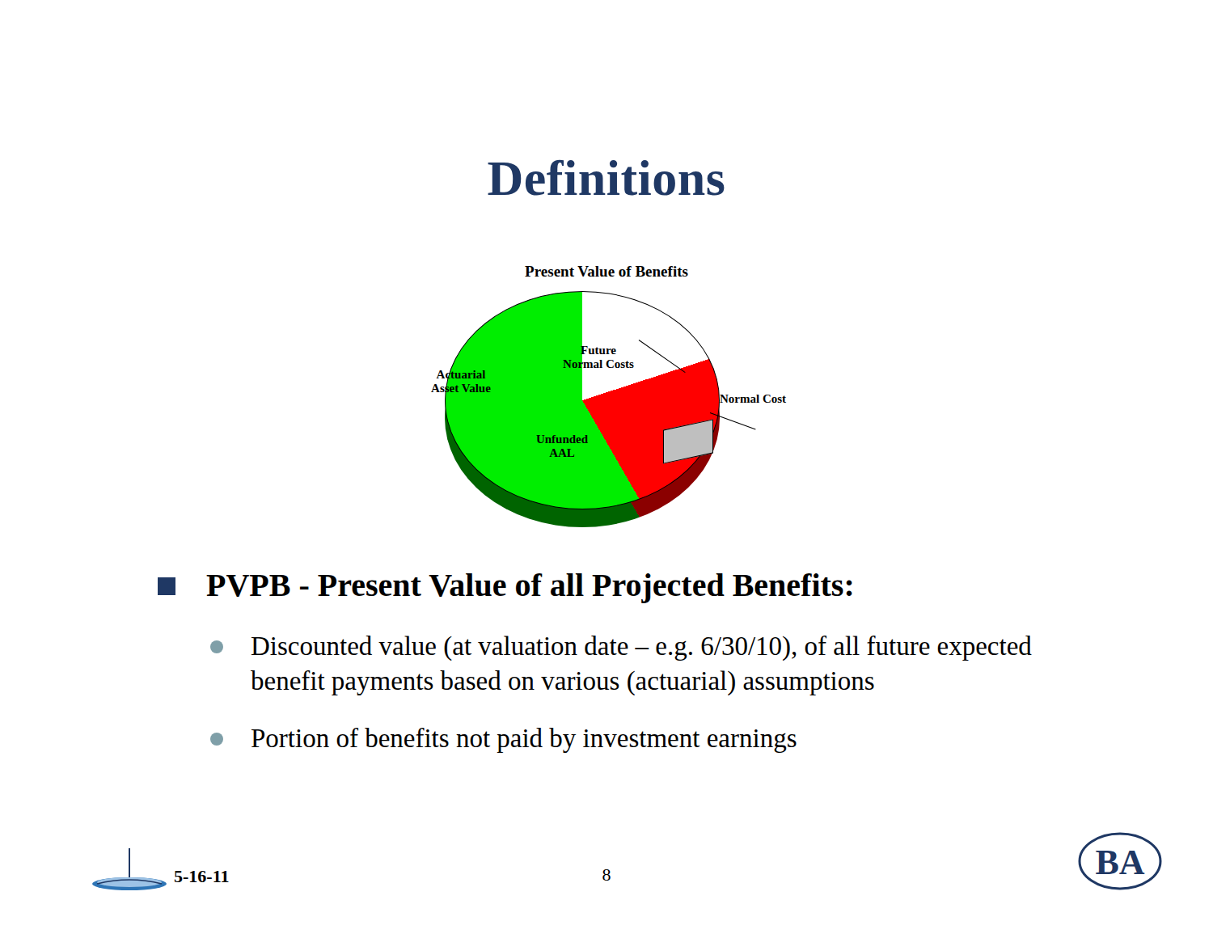Definitions
Present Value of Benefits
Actuarial
Asset Value
Future
Normal Costs
Unfunded
AAL
Normal Cost
PVPB - Present Value of all Projected Benefits:
Discounted value (at valuation date – e.g. 6/30/10), of all future expected benefit payments based on various (actuarial) assumptions
Portion of benefits not paid by investment earnings
5-16-11
8
BA